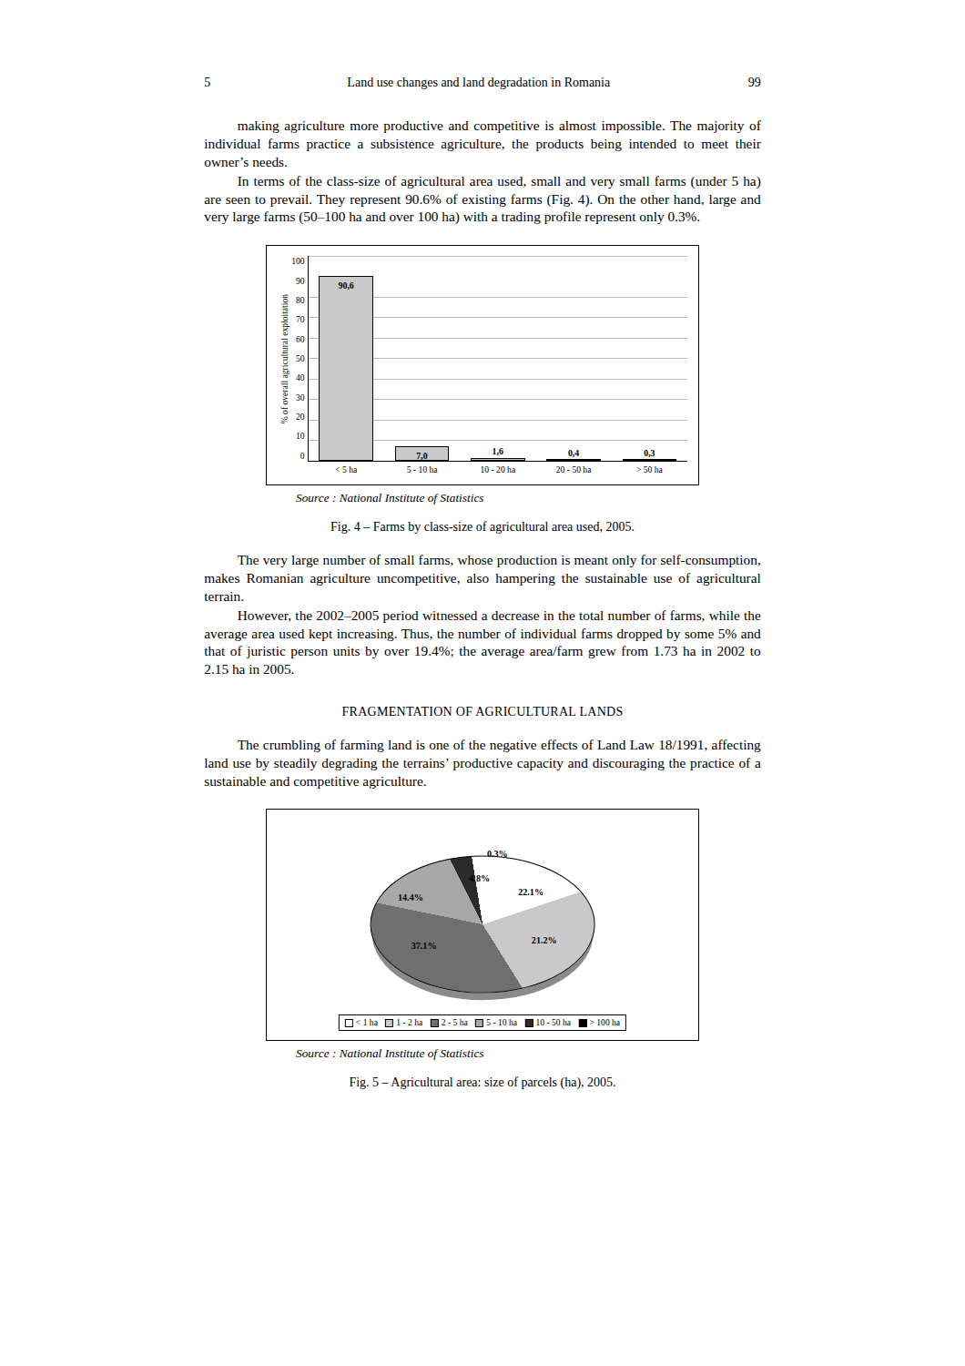5 Land use changes and land degradation in Romania 99
making agriculture more productive and competitive is almost impossible. The majority of individual farms practice a subsistence agriculture, the products being intended to meet their owner’s needs.
In terms of the class-size of agricultural area used, small and very small farms (under 5 ha) are seen to prevail. They represent 90.6% of existing farms (Fig. 4). On the other hand, large and very large farms (50–100 ha and over 100 ha) with a trading profile represent only 0.3%.
% of overall agricultural exploitation
100 90 80 70 60 50 40 30 20 10 0
90,6
7,0
1,6
0,4
0,3
< 5 ha 5 - 10 ha 10 - 20 ha 20 - 50 ha > 50 ha
Source : National Institute of Statistics
Fig. 4 – Farms by class-size of agricultural area used, 2005.
The very large number of small farms, whose production is meant only for self-consumption, makes Romanian agriculture uncompetitive, also hampering the sustainable use of agricultural terrain.
However, the 2002–2005 period witnessed a decrease in the total number of farms, while the average area used kept increasing. Thus, the number of individual farms dropped by some 5% and that of juristic person units by over 19.4%; the average area/farm grew from 1.73 ha in 2002 to 2.15 ha in 2005.
FRAGMENTATION OF AGRICULTURAL LANDS
The crumbling of farming land is one of the negative effects of Land Law 18/1991, affecting land use by steadily degrading the terrains’ productive capacity and discouraging the practice of a sustainable and competitive agriculture.
22.1% 21.2% 37.1% 14.4% 4.8% 0.3%
< 1 ha 1 - 2 ha 2 - 5 ha 5 - 10 ha 10 - 50 ha > 100 ha
Source : National Institute of Statistics
Fig. 5 – Agricultural area: size of parcels (ha), 2005.